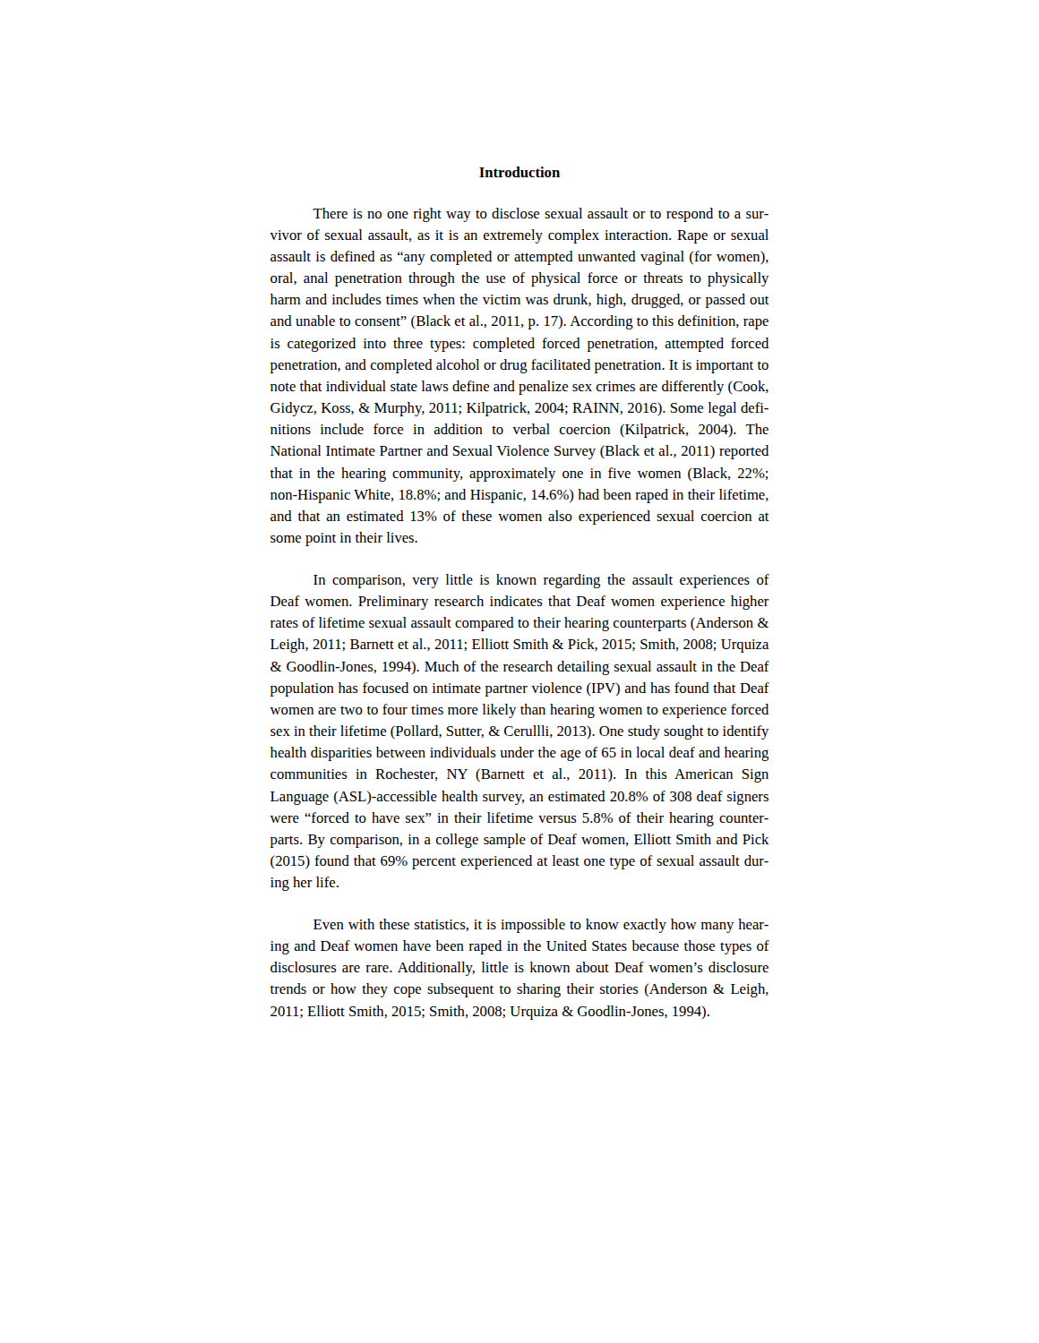Introduction
There is no one right way to disclose sexual assault or to respond to a survivor of sexual assault, as it is an extremely complex interaction. Rape or sexual assault is defined as “any completed or attempted unwanted vaginal (for women), oral, anal penetration through the use of physical force or threats to physically harm and includes times when the victim was drunk, high, drugged, or passed out and unable to consent” (Black et al., 2011, p. 17). According to this definition, rape is categorized into three types: completed forced penetration, attempted forced penetration, and completed alcohol or drug facilitated penetration. It is important to note that individual state laws define and penalize sex crimes are differently (Cook, Gidycz, Koss, & Murphy, 2011; Kilpatrick, 2004; RAINN, 2016). Some legal definitions include force in addition to verbal coercion (Kilpatrick, 2004). The National Intimate Partner and Sexual Violence Survey (Black et al., 2011) reported that in the hearing community, approximately one in five women (Black, 22%; non-Hispanic White, 18.8%; and Hispanic, 14.6%) had been raped in their lifetime, and that an estimated 13% of these women also experienced sexual coercion at some point in their lives.
In comparison, very little is known regarding the assault experiences of Deaf women. Preliminary research indicates that Deaf women experience higher rates of lifetime sexual assault compared to their hearing counterparts (Anderson & Leigh, 2011; Barnett et al., 2011; Elliott Smith & Pick, 2015; Smith, 2008; Urquiza & Goodlin-Jones, 1994). Much of the research detailing sexual assault in the Deaf population has focused on intimate partner violence (IPV) and has found that Deaf women are two to four times more likely than hearing women to experience forced sex in their lifetime (Pollard, Sutter, & Cerullli, 2013). One study sought to identify health disparities between individuals under the age of 65 in local deaf and hearing communities in Rochester, NY (Barnett et al., 2011). In this American Sign Language (ASL)-accessible health survey, an estimated 20.8% of 308 deaf signers were “forced to have sex” in their lifetime versus 5.8% of their hearing counterparts. By comparison, in a college sample of Deaf women, Elliott Smith and Pick (2015) found that 69% percent experienced at least one type of sexual assault during her life.
Even with these statistics, it is impossible to know exactly how many hearing and Deaf women have been raped in the United States because those types of disclosures are rare. Additionally, little is known about Deaf women’s disclosure trends or how they cope subsequent to sharing their stories (Anderson & Leigh, 2011; Elliott Smith, 2015; Smith, 2008; Urquiza & Goodlin-Jones, 1994).